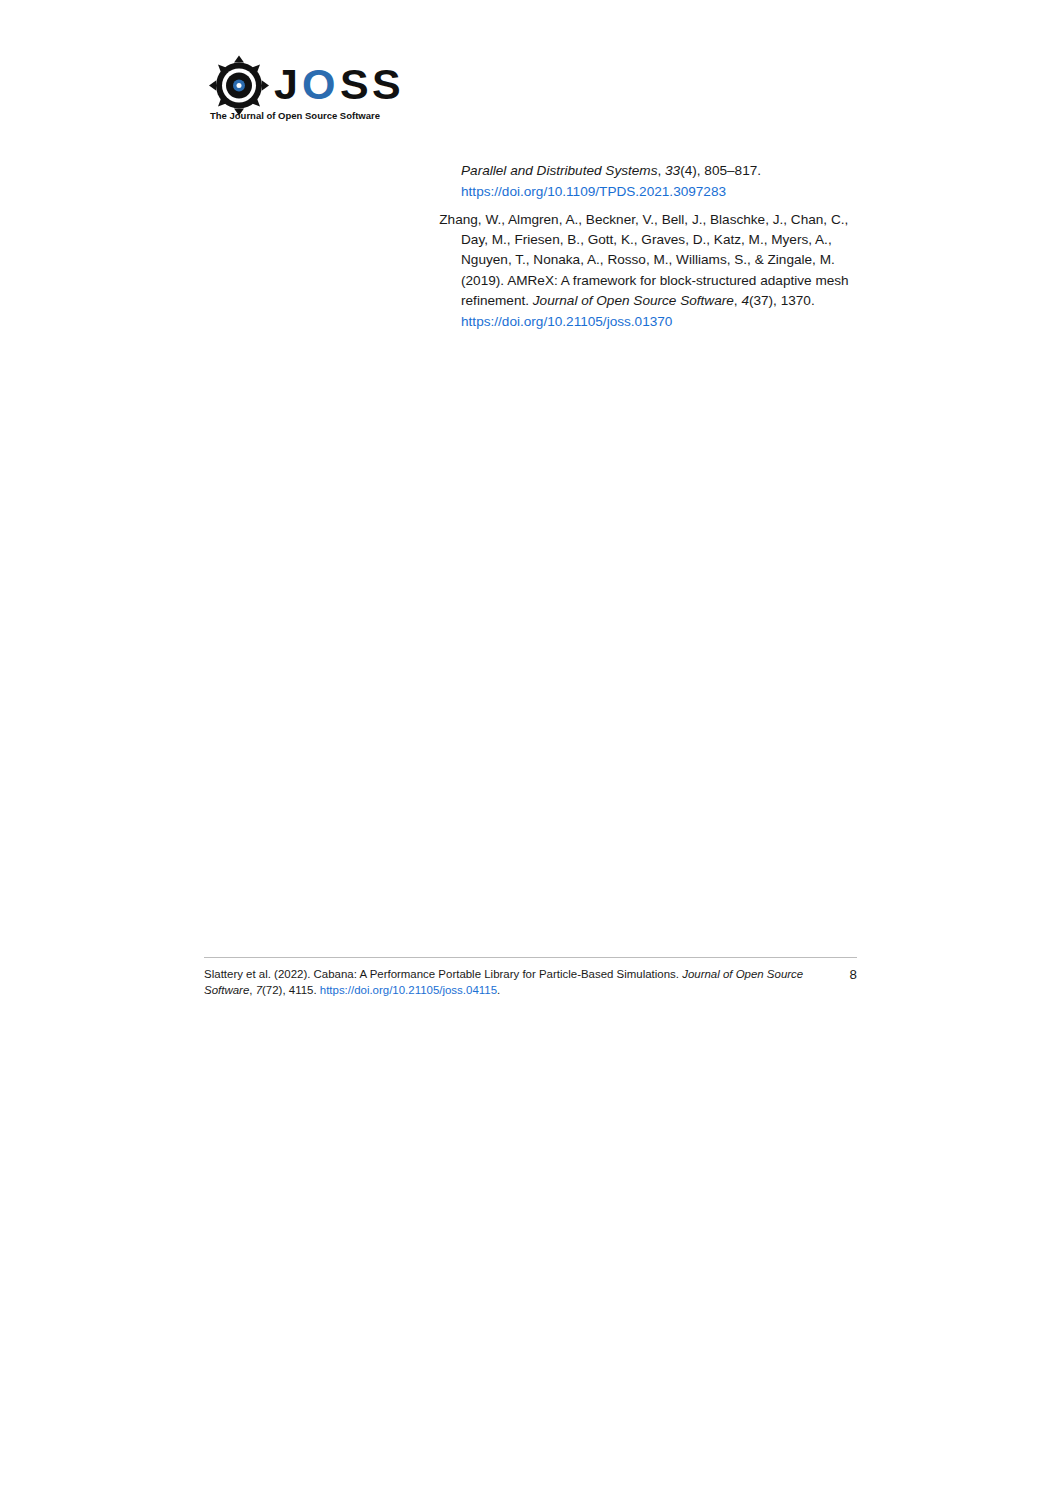The Journal of Open Source Software logo J O S S The Journal of Open Source Software
Parallel and Distributed Systems, 33(4), 805–817. https://doi.org/10.1109/TPDS.2021.3097283
Zhang, W., Almgren, A., Beckner, V., Bell, J., Blaschke, J., Chan, C., Day, M., Friesen, B., Gott, K., Graves, D., Katz, M., Myers, A., Nguyen, T., Nonaka, A., Rosso, M., Williams, S., & Zingale, M. (2019). AMReX: A framework for block-structured adaptive mesh refinement. Journal of Open Source Software, 4(37), 1370. https://doi.org/10.21105/joss.01370
8
Slattery et al. (2022). Cabana: A Performance Portable Library for Particle-Based Simulations. Journal of Open Source Software, 7(72), 4115. https://doi.org/10.21105/joss.04115.